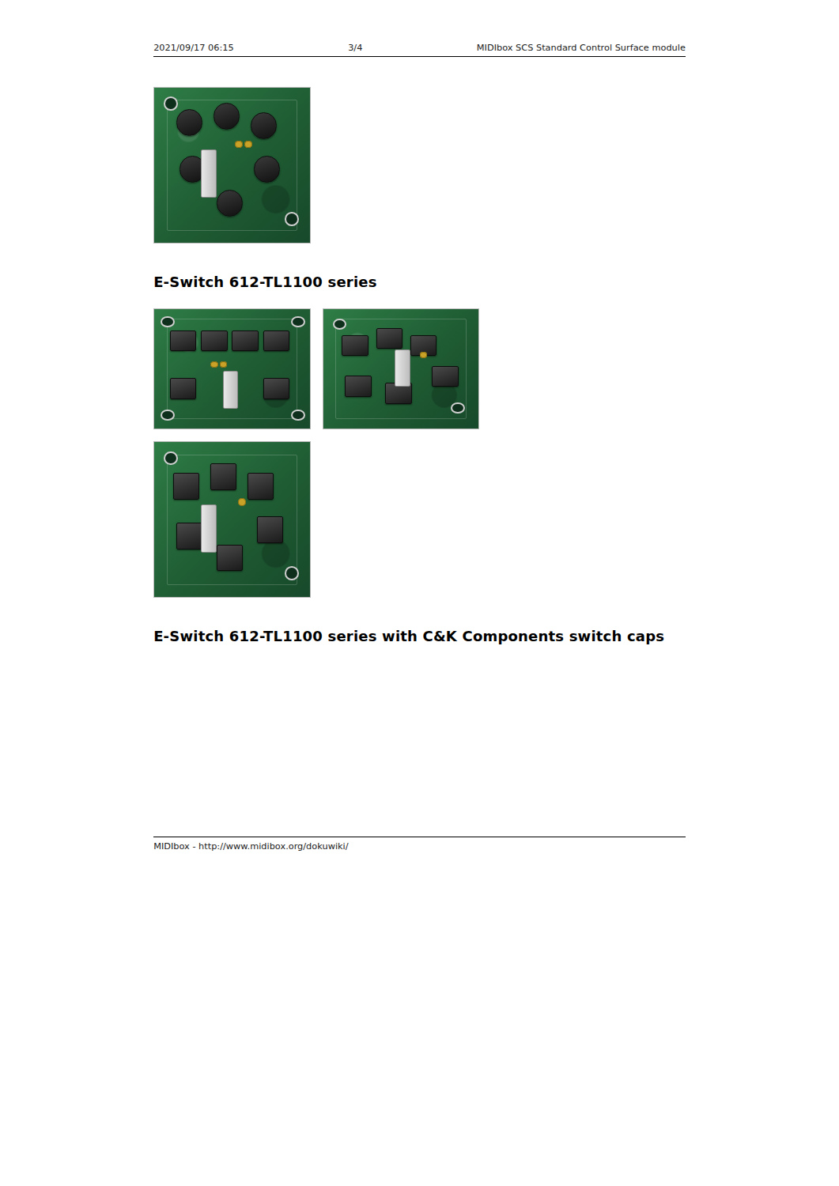2021/09/17 06:15
3/4
MIDIbox SCS Standard Control Surface module
E-Switch 612-TL1100 series
E-Switch 612-TL1100 series with C&K Components switch caps
MIDIbox - http://www.midibox.org/dokuwiki/